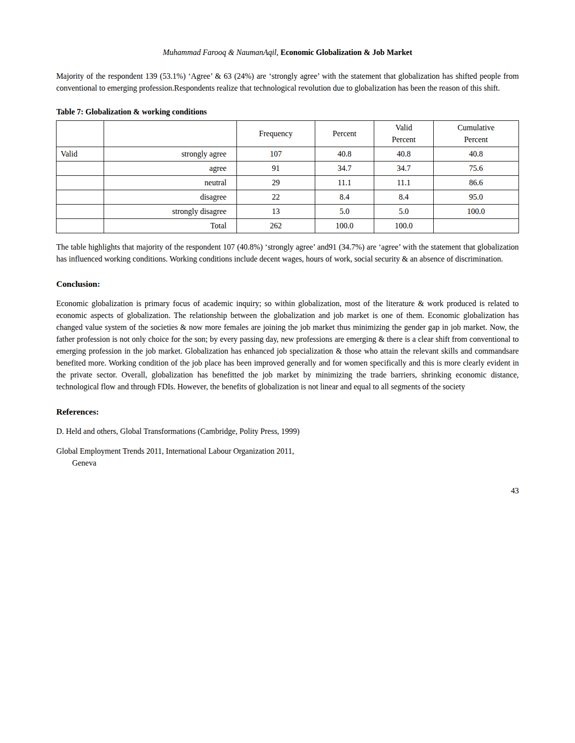Muhammad Farooq & NaumanAqil, Economic Globalization & Job Market
Majority of the respondent 139 (53.1%) ‘Agree’ & 63 (24%) are ‘strongly agree’ with the statement that globalization has shifted people from conventional to emerging profession.Respondents realize that technological revolution due to globalization has been the reason of this shift.
Table 7: Globalization & working conditions
| | | Frequency | Percent | Valid Percent | Cumulative Percent |
| Valid | strongly agree | 107 | 40.8 | 40.8 | 40.8 |
| | agree | 91 | 34.7 | 34.7 | 75.6 |
| | neutral | 29 | 11.1 | 11.1 | 86.6 |
| | disagree | 22 | 8.4 | 8.4 | 95.0 |
| | strongly disagree | 13 | 5.0 | 5.0 | 100.0 |
| | Total | 262 | 100.0 | 100.0 | |
The table highlights that majority of the respondent 107 (40.8%) ‘strongly agree’ and91 (34.7%) are ‘agree’ with the statement that globalization has influenced working conditions. Working conditions include decent wages, hours of work, social security & an absence of discrimination.
Conclusion:
Economic globalization is primary focus of academic inquiry; so within globalization, most of the literature & work produced is related to economic aspects of globalization. The relationship between the globalization and job market is one of them. Economic globalization has changed value system of the societies & now more females are joining the job market thus minimizing the gender gap in job market. Now, the father profession is not only choice for the son; by every passing day, new professions are emerging & there is a clear shift from conventional to emerging profession in the job market. Globalization has enhanced job specialization & those who attain the relevant skills and commandsare benefited more. Working condition of the job place has been improved generally and for women specifically and this is more clearly evident in the private sector. Overall, globalization has benefitted the job market by minimizing the trade barriers, shrinking economic distance, technological flow and through FDIs. However, the benefits of globalization is not linear and equal to all segments of the society
References:
D. Held and others, Global Transformations (Cambridge, Polity Press, 1999)
Global Employment Trends 2011, International Labour Organization 2011,
Geneva
43